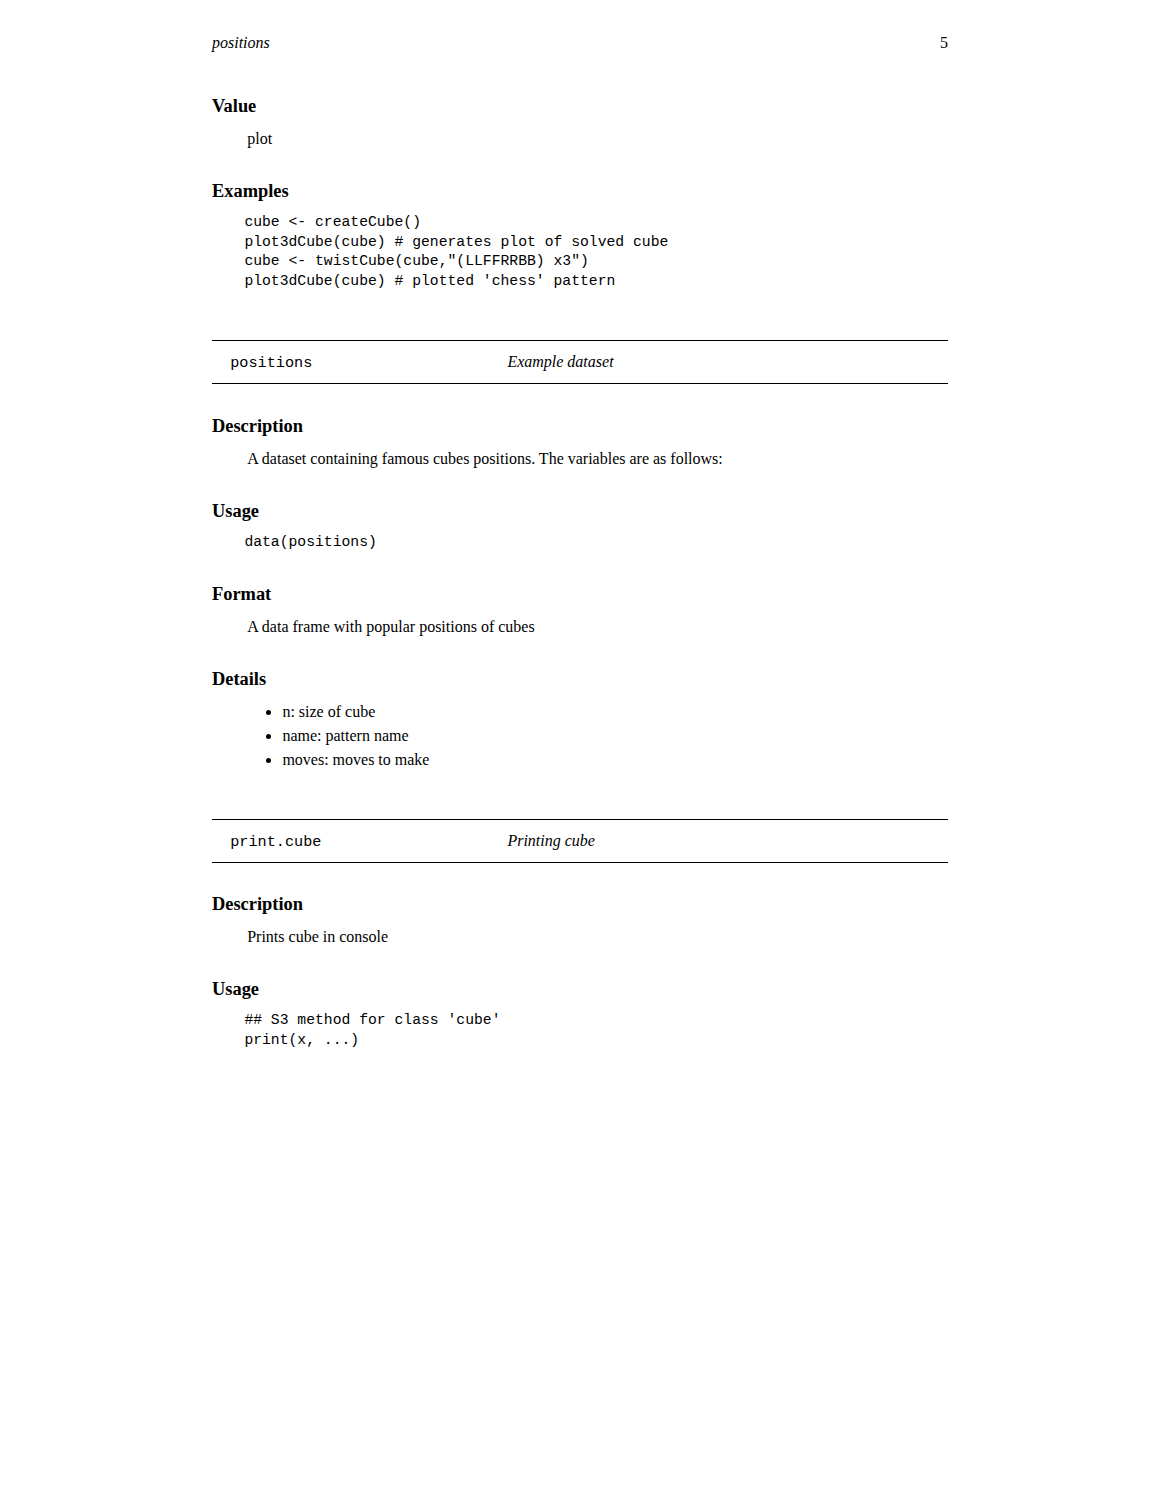positions 5
Value
plot
Examples
cube <- createCube()
plot3dCube(cube) # generates plot of solved cube
cube <- twistCube(cube,"(LLFFRRBB) x3")
plot3dCube(cube) # plotted 'chess' pattern
| positions | Example dataset |
Description
A dataset containing famous cubes positions. The variables are as follows:
Usage
data(positions)
Format
A data frame with popular positions of cubes
Details
n: size of cube
name: pattern name
moves: moves to make
| print.cube | Printing cube |
Description
Prints cube in console
Usage
## S3 method for class 'cube'
print(x, ...)